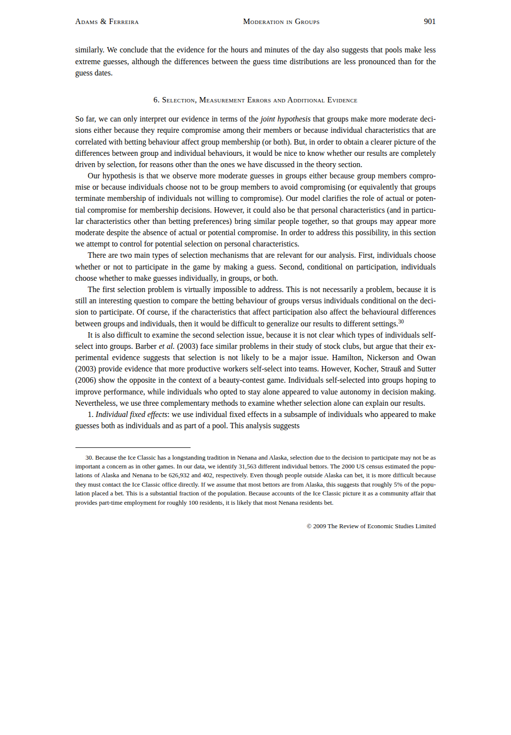Adams & Ferreira Moderation in Groups 901
similarly. We conclude that the evidence for the hours and minutes of the day also suggests that pools make less extreme guesses, although the differences between the guess time distributions are less pronounced than for the guess dates.
6. Selection, Measurement Errors and Additional Evidence
So far, we can only interpret our evidence in terms of the joint hypothesis that groups make more moderate decisions either because they require compromise among their members or because individual characteristics that are correlated with betting behaviour affect group membership (or both). But, in order to obtain a clearer picture of the differences between group and individual behaviours, it would be nice to know whether our results are completely driven by selection, for reasons other than the ones we have discussed in the theory section.
Our hypothesis is that we observe more moderate guesses in groups either because group members compromise or because individuals choose not to be group members to avoid compromising (or equivalently that groups terminate membership of individuals not willing to compromise). Our model clarifies the role of actual or potential compromise for membership decisions. However, it could also be that personal characteristics (and in particular characteristics other than betting preferences) bring similar people together, so that groups may appear more moderate despite the absence of actual or potential compromise. In order to address this possibility, in this section we attempt to control for potential selection on personal characteristics.
There are two main types of selection mechanisms that are relevant for our analysis. First, individuals choose whether or not to participate in the game by making a guess. Second, conditional on participation, individuals choose whether to make guesses individually, in groups, or both.
The first selection problem is virtually impossible to address. This is not necessarily a problem, because it is still an interesting question to compare the betting behaviour of groups versus individuals conditional on the decision to participate. Of course, if the characteristics that affect participation also affect the behavioural differences between groups and individuals, then it would be difficult to generalize our results to different settings.30
It is also difficult to examine the second selection issue, because it is not clear which types of individuals self-select into groups. Barber et al. (2003) face similar problems in their study of stock clubs, but argue that their experimental evidence suggests that selection is not likely to be a major issue. Hamilton, Nickerson and Owan (2003) provide evidence that more productive workers self-select into teams. However, Kocher, Strauß and Sutter (2006) show the opposite in the context of a beauty-contest game. Individuals self-selected into groups hoping to improve performance, while individuals who opted to stay alone appeared to value autonomy in decision making. Nevertheless, we use three complementary methods to examine whether selection alone can explain our results.
1. Individual fixed effects: we use individual fixed effects in a subsample of individuals who appeared to make guesses both as individuals and as part of a pool. This analysis suggests
30. Because the Ice Classic has a longstanding tradition in Nenana and Alaska, selection due to the decision to participate may not be as important a concern as in other games. In our data, we identify 31,563 different individual bettors. The 2000 US census estimated the populations of Alaska and Nenana to be 626,932 and 402, respectively. Even though people outside Alaska can bet, it is more difficult because they must contact the Ice Classic office directly. If we assume that most bettors are from Alaska, this suggests that roughly 5% of the population placed a bet. This is a substantial fraction of the population. Because accounts of the Ice Classic picture it as a community affair that provides part-time employment for roughly 100 residents, it is likely that most Nenana residents bet.
© 2009 The Review of Economic Studies Limited